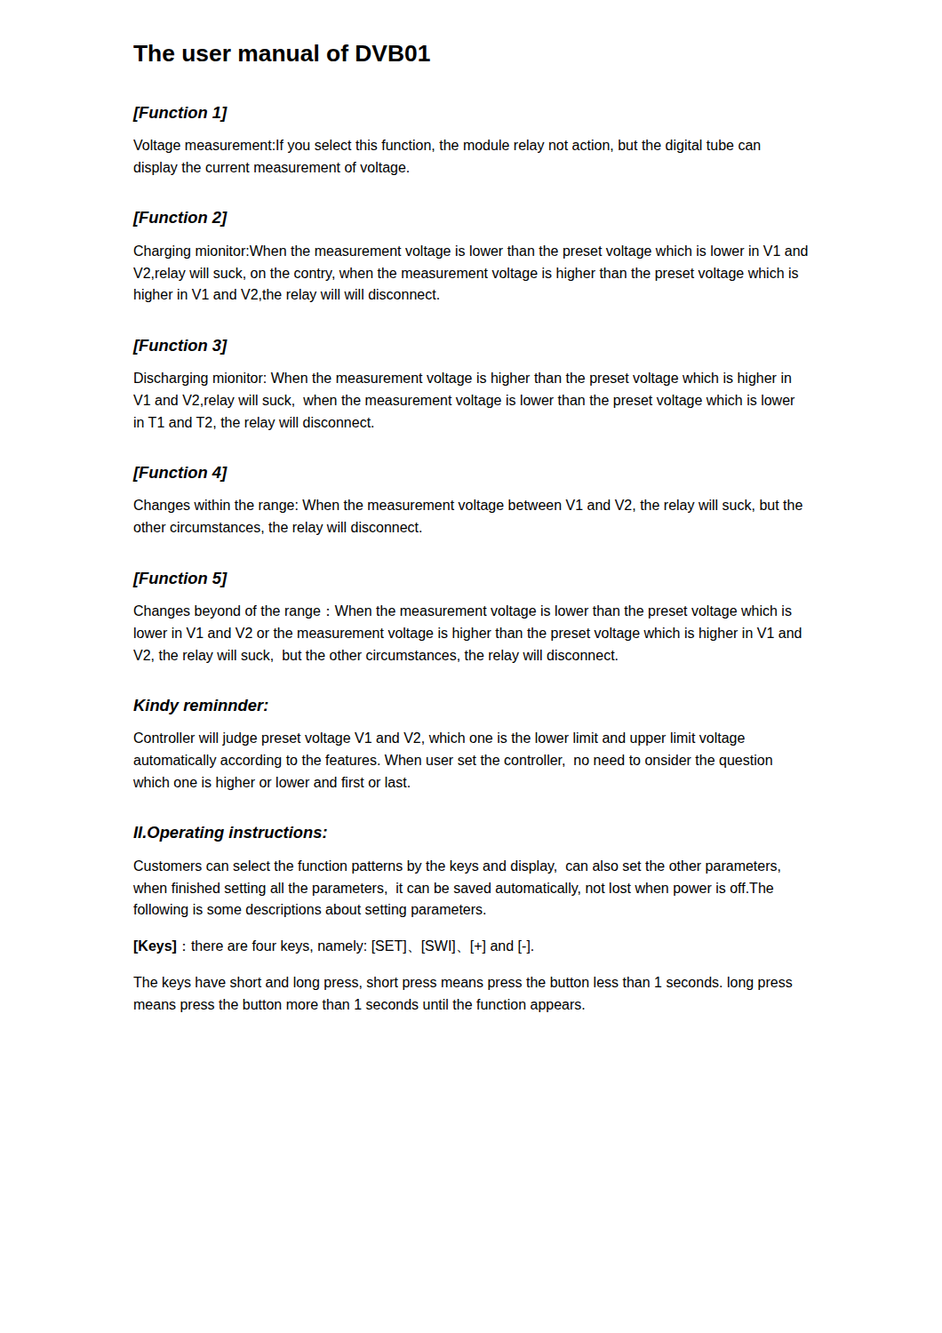The user manual of DVB01
[Function 1]
Voltage measurement:If you select this function, the module relay not action, but the digital tube can display the current measurement of voltage.
[Function 2]
Charging mionitor:When the measurement voltage is lower than the preset voltage which is lower in V1 and V2,relay will suck, on the contry, when the measurement voltage is higher than the preset voltage which is higher in V1 and V2,the relay will will disconnect.
[Function 3]
Discharging mionitor: When the measurement voltage is higher than the preset voltage which is higher in V1 and V2,relay will suck, when the measurement voltage is lower than the preset voltage which is lower in T1 and T2, the relay will disconnect.
[Function 4]
Changes within the range: When the measurement voltage between V1 and V2, the relay will suck, but the other circumstances, the relay will disconnect.
[Function 5]
Changes beyond of the range：When the measurement voltage is lower than the preset voltage which is lower in V1 and V2 or the measurement voltage is higher than the preset voltage which is higher in V1 and V2, the relay will suck, but the other circumstances, the relay will disconnect.
Kindy reminnder:
Controller will judge preset voltage V1 and V2, which one is the lower limit and upper limit voltage automatically according to the features. When user set the controller, no need to onsider the question which one is higher or lower and first or last.
II.Operating instructions:
Customers can select the function patterns by the keys and display, can also set the other parameters, when finished setting all the parameters, it can be saved automatically, not lost when power is off.The following is some descriptions about setting parameters.
[Keys]：there are four keys, namely: [SET]、[SWI]、[+] and [-].
The keys have short and long press, short press means press the button less than 1 seconds. long press means press the button more than 1 seconds until the function appears.